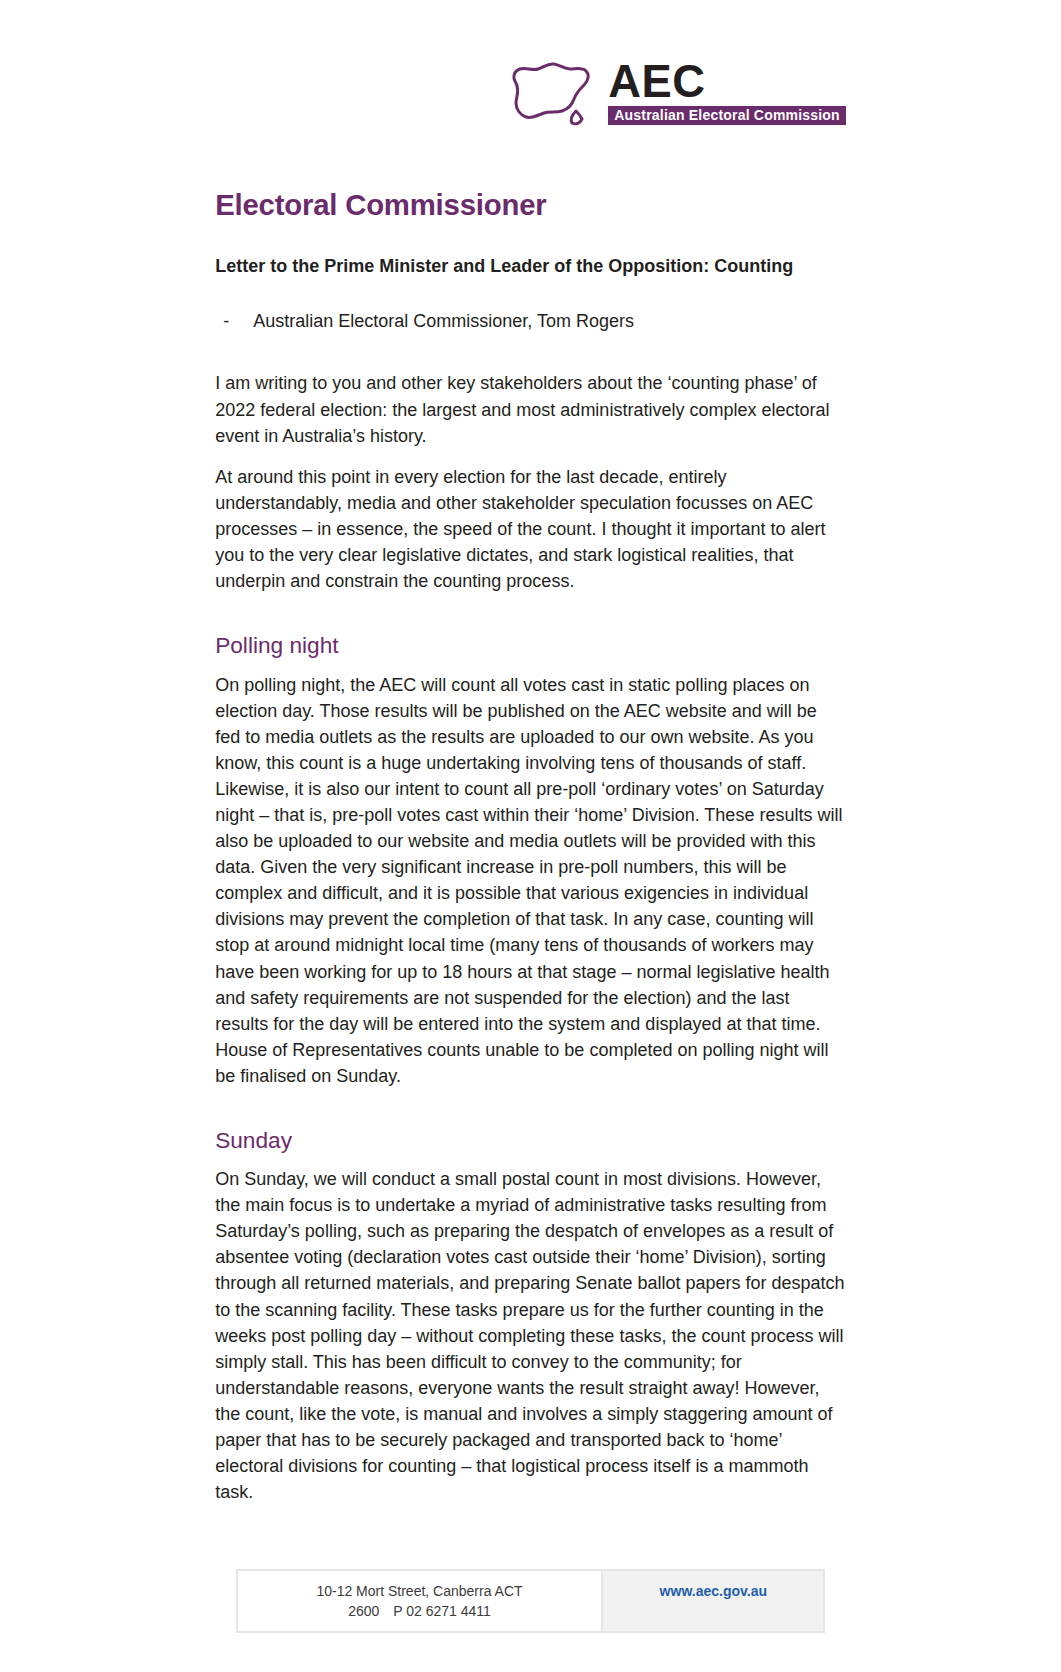AEC Australian Electoral Commission
Electoral Commissioner
Letter to the Prime Minister and Leader of the Opposition: Counting
Australian Electoral Commissioner, Tom Rogers
I am writing to you and other key stakeholders about the ‘counting phase’ of 2022 federal election: the largest and most administratively complex electoral event in Australia’s history.
At around this point in every election for the last decade, entirely understandably, media and other stakeholder speculation focusses on AEC processes – in essence, the speed of the count. I thought it important to alert you to the very clear legislative dictates, and stark logistical realities, that underpin and constrain the counting process.
Polling night
On polling night, the AEC will count all votes cast in static polling places on election day. Those results will be published on the AEC website and will be fed to media outlets as the results are uploaded to our own website. As you know, this count is a huge undertaking involving tens of thousands of staff. Likewise, it is also our intent to count all pre-poll ‘ordinary votes’ on Saturday night – that is, pre-poll votes cast within their ‘home’ Division. These results will also be uploaded to our website and media outlets will be provided with this data. Given the very significant increase in pre-poll numbers, this will be complex and difficult, and it is possible that various exigencies in individual divisions may prevent the completion of that task. In any case, counting will stop at around midnight local time (many tens of thousands of workers may have been working for up to 18 hours at that stage – normal legislative health and safety requirements are not suspended for the election) and the last results for the day will be entered into the system and displayed at that time. House of Representatives counts unable to be completed on polling night will be finalised on Sunday.
Sunday
On Sunday, we will conduct a small postal count in most divisions. However, the main focus is to undertake a myriad of administrative tasks resulting from Saturday’s polling, such as preparing the despatch of envelopes as a result of absentee voting (declaration votes cast outside their ‘home’ Division), sorting through all returned materials, and preparing Senate ballot papers for despatch to the scanning facility. These tasks prepare us for the further counting in the weeks post polling day – without completing these tasks, the count process will simply stall. This has been difficult to convey to the community; for understandable reasons, everyone wants the result straight away! However, the count, like the vote, is manual and involves a simply staggering amount of paper that has to be securely packaged and transported back to ‘home’ electoral divisions for counting – that logistical process itself is a mammoth task.
10-12 Mort Street, Canberra ACT 2600P 02 6271 4411
www.aec.gov.au